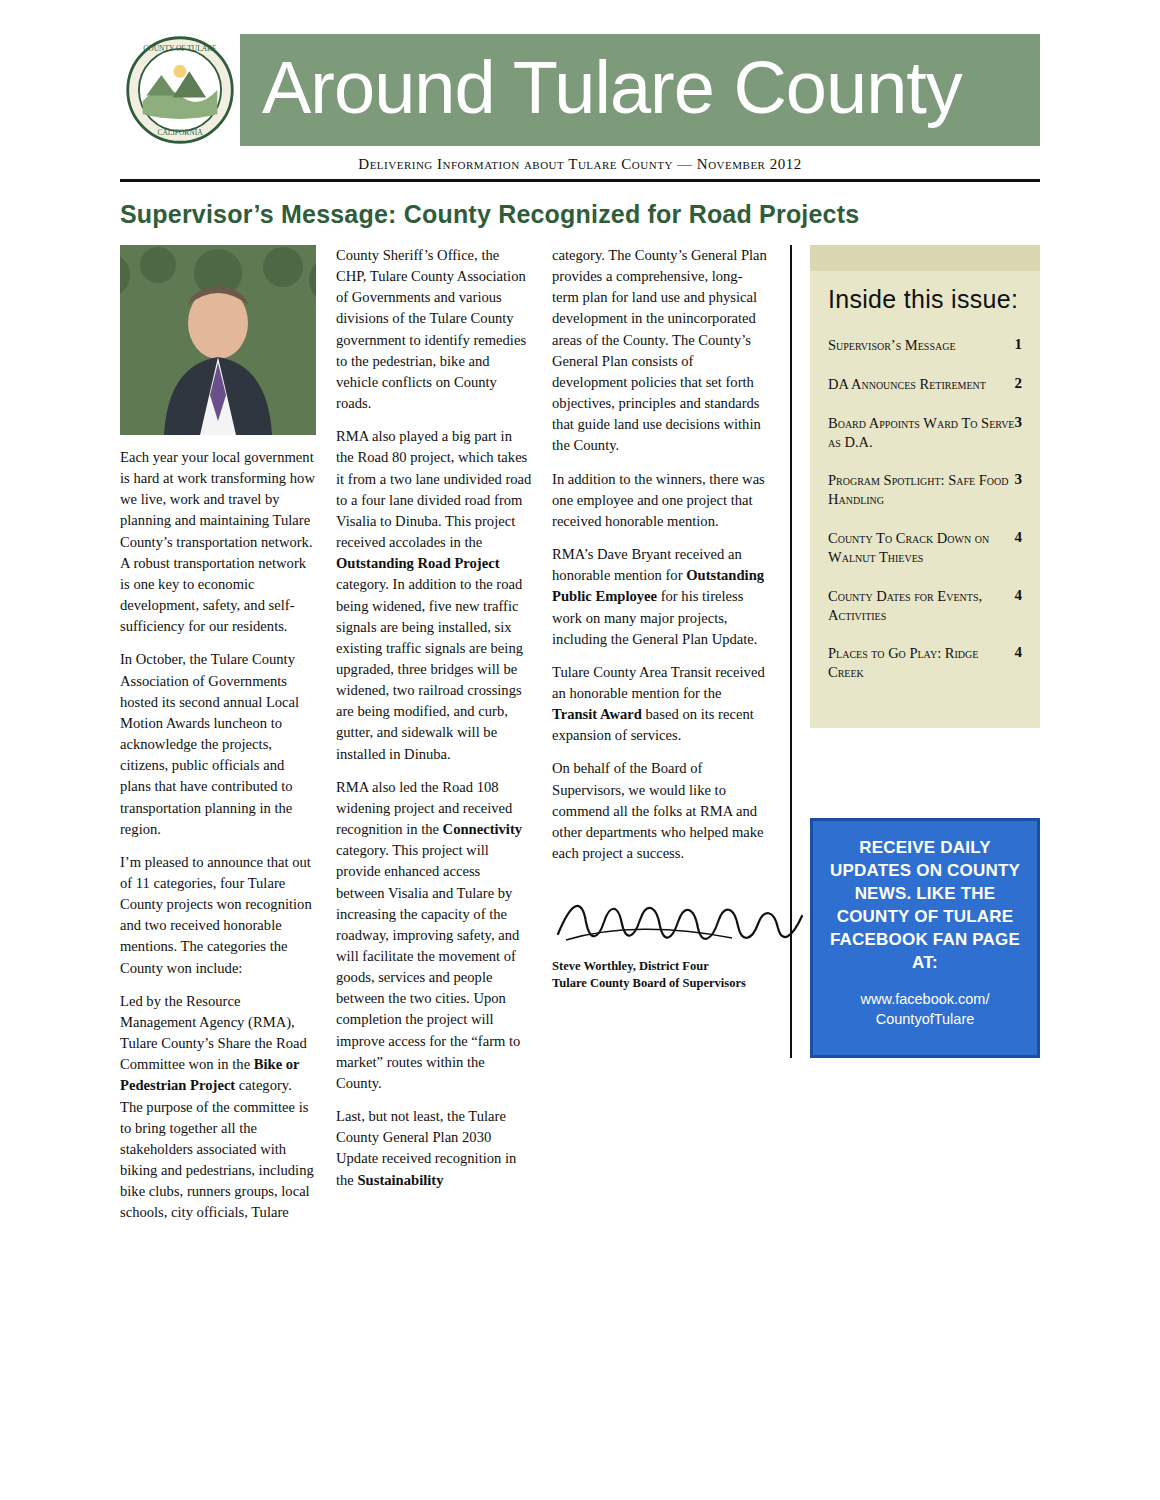COUNTY OF TULARE CALIFORNIA
Around Tulare County
Delivering Information about Tulare County — November 2012
Supervisor’s Message: County Recognized for Road Projects
Each year your local government is hard at work transforming how we live, work and travel by planning and maintaining Tulare County’s transportation network. A robust transportation network is one key to economic development, safety, and self-sufficiency for our residents.
In October, the Tulare County Association of Governments hosted its second annual Local Motion Awards luncheon to acknowledge the projects, citizens, public officials and plans that have contributed to transportation planning in the region.
I’m pleased to announce that out of 11 categories, four Tulare County projects won recognition and two received honorable mentions. The categories the County won include:
Led by the Resource Management Agency (RMA), Tulare County’s Share the Road Committee won in the Bike or Pedestrian Project category. The purpose of the committee is to bring together all the stakeholders associated with biking and pedestrians, including bike clubs, runners groups, local schools, city officials, Tulare
County Sheriff’s Office, the CHP, Tulare County Association of Governments and various divisions of the Tulare County government to identify remedies to the pedestrian, bike and vehicle conflicts on County roads.
RMA also played a big part in the Road 80 project, which takes it from a two lane undivided road to a four lane divided road from Visalia to Dinuba. This project received accolades in the Outstanding Road Project category. In addition to the road being widened, five new traffic signals are being installed, six existing traffic signals are being upgraded, three bridges will be widened, two railroad crossings are being modified, and curb, gutter, and sidewalk will be installed in Dinuba.
RMA also led the Road 108 widening project and received recognition in the Connectivity category. This project will provide enhanced access between Visalia and Tulare by increasing the capacity of the roadway, improving safety, and will facilitate the movement of goods, services and people between the two cities. Upon completion the project will improve access for the “farm to market” routes within the County.
Last, but not least, the Tulare County General Plan 2030 Update received recognition in the Sustainability
category. The County’s General Plan provides a comprehensive, long-term plan for land use and physical development in the unincorporated areas of the County. The County’s General Plan consists of development policies that set forth objectives, principles and standards that guide land use decisions within the County.
In addition to the winners, there was one employee and one project that received honorable mention.
RMA’s Dave Bryant received an honorable mention for Outstanding Public Employee for his tireless work on many major projects, including the General Plan Update.
Tulare County Area Transit received an honorable mention for the Transit Award based on its recent expansion of services.
On behalf of the Board of Supervisors, we would like to commend all the folks at RMA and other departments who helped make each project a success.
Steve Worthley, District Four
Tulare County Board of Supervisors
Inside this issue:
| Supervisor’s Message | 1 |
| DA Announces Retirement | 2 |
| Board Appoints Ward To Serve as D.A. | 3 |
| Program Spotlight: Safe Food Handling | 3 |
| County To Crack Down on Walnut Thieves | 4 |
| County Dates for Events, Activities | 4 |
| Places to Go Play: Ridge Creek | 4 |
RECEIVE DAILY UPDATES ON COUNTY NEWS. LIKE THE COUNTY OF TULARE FACEBOOK FAN PAGE AT:
www.facebook.com/
CountyofTulare